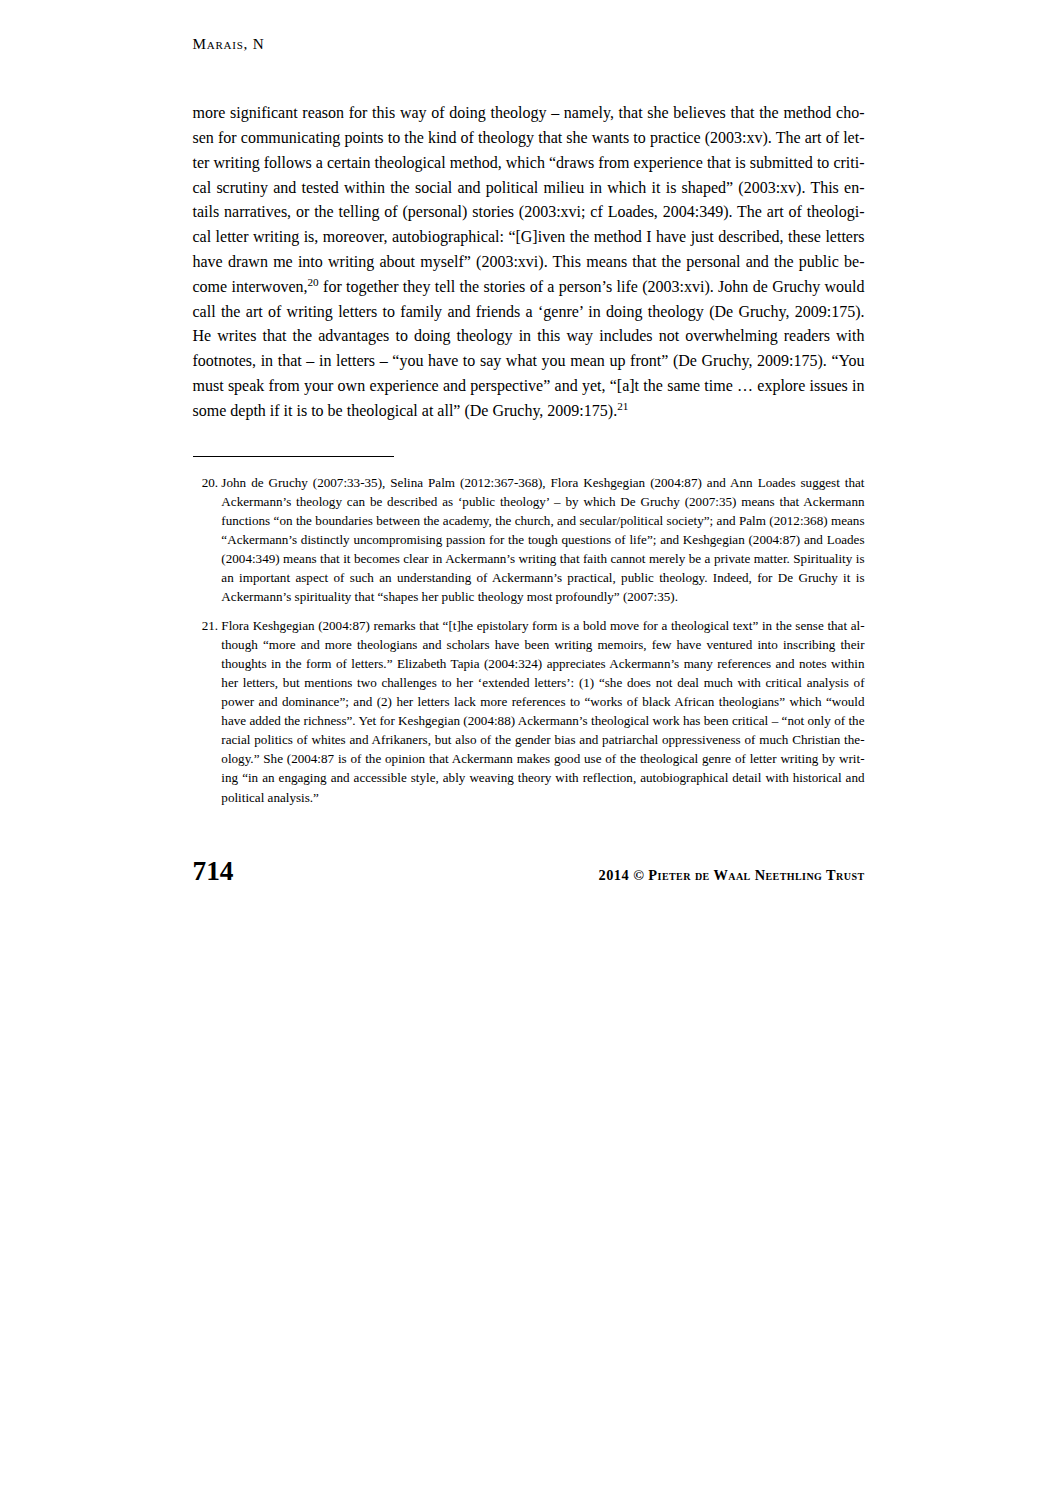Marais, N
more significant reason for this way of doing theology – namely, that she believes that the method chosen for communicating points to the kind of theology that she wants to practice (2003:xv). The art of letter writing follows a certain theological method, which “draws from experience that is submitted to critical scrutiny and tested within the social and political milieu in which it is shaped” (2003:xv). This entails narratives, or the telling of (personal) stories (2003:xvi; cf Loades, 2004:349). The art of theological letter writing is, moreover, autobiographical: “[G]iven the method I have just described, these letters have drawn me into writing about myself” (2003:xvi). This means that the personal and the public become interwoven,20 for together they tell the stories of a person’s life (2003:xvi). John de Gruchy would call the art of writing letters to family and friends a ‘genre’ in doing theology (De Gruchy, 2009:175). He writes that the advantages to doing theology in this way includes not overwhelming readers with footnotes, in that – in letters – “you have to say what you mean up front” (De Gruchy, 2009:175). “You must speak from your own experience and perspective” and yet, “[a]t the same time … explore issues in some depth if it is to be theological at all” (De Gruchy, 2009:175).21
John de Gruchy (2007:33-35), Selina Palm (2012:367-368), Flora Keshgegian (2004:87) and Ann Loades suggest that Ackermann’s theology can be described as ‘public theology’ – by which De Gruchy (2007:35) means that Ackermann functions “on the boundaries between the academy, the church, and secular/political society”; and Palm (2012:368) means “Ackermann’s distinctly uncompromising passion for the tough questions of life”; and Keshgegian (2004:87) and Loades (2004:349) means that it becomes clear in Ackermann’s writing that faith cannot merely be a private matter. Spirituality is an important aspect of such an understanding of Ackermann’s practical, public theology. Indeed, for De Gruchy it is Ackermann’s spirituality that “shapes her public theology most profoundly” (2007:35).
Flora Keshgegian (2004:87) remarks that “[t]he epistolary form is a bold move for a theological text” in the sense that although “more and more theologians and scholars have been writing memoirs, few have ventured into inscribing their thoughts in the form of letters.” Elizabeth Tapia (2004:324) appreciates Ackermann’s many references and notes within her letters, but mentions two challenges to her ‘extended letters’: (1) “she does not deal much with critical analysis of power and dominance”; and (2) her letters lack more references to “works of black African theologians” which “would have added the richness”. Yet for Keshgegian (2004:88) Ackermann’s theological work has been critical – “not only of the racial politics of whites and Afrikaners, but also of the gender bias and patriarchal oppressiveness of much Christian theology.” She (2004:87 is of the opinion that Ackermann makes good use of the theological genre of letter writing by writing “in an engaging and accessible style, ably weaving theory with reflection, autobiographical detail with historical and political analysis.”
714 2014 © Pieter de Waal Neethling Trust